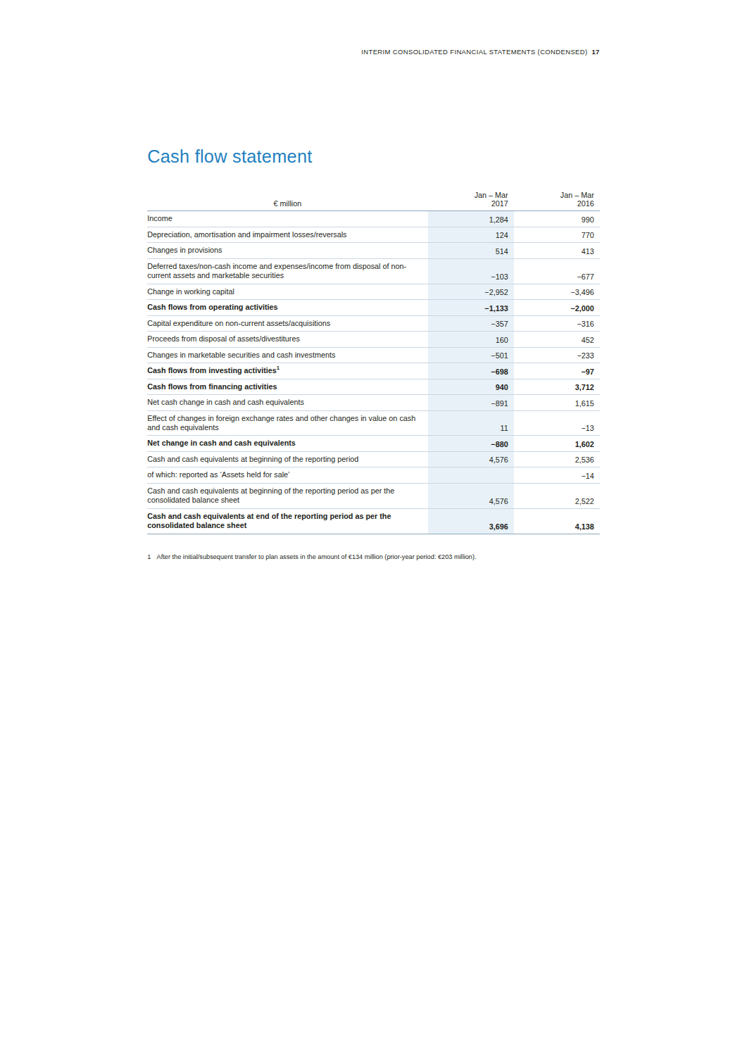INTERIM CONSOLIDATED FINANCIAL STATEMENTS (CONDENSED)17
Cash flow statement
| | Jan – Mar | Jan – Mar |
| --- | --- | --- |
| € million | 2017 | 2016 |
| Income | 1,284 | 990 |
| Depreciation, amortisation and impairment losses/reversals | 124 | 770 |
| Changes in provisions | 514 | 413 |
| Deferred taxes/non-cash income and expenses/income from disposal of non-current assets and marketable securities | −103 | −677 |
| Change in working capital | −2,952 | −3,496 |
| Cash flows from operating activities | −1,133 | −2,000 |
| Capital expenditure on non-current assets/acquisitions | −357 | −316 |
| Proceeds from disposal of assets/divestitures | 160 | 452 |
| Changes in marketable securities and cash investments | −501 | −233 |
| Cash flows from investing activities 1 | −698 | −97 |
| Cash flows from financing activities | 940 | 3,712 |
| Net cash change in cash and cash equivalents | −891 | 1,615 |
| Effect of changes in foreign exchange rates and other changes in value on cash and cash equivalents | 11 | −13 |
| Net change in cash and cash equivalents | −880 | 1,602 |
| Cash and cash equivalents at beginning of the reporting period | 4,576 | 2,536 |
| of which: reported as ‘Assets held for sale’ | | −14 |
| Cash and cash equivalents at beginning of the reporting period as per the consolidated balance sheet | 4,576 | 2,522 |
| Cash and cash equivalents at end of the reporting period as per the consolidated balance sheet | 3,696 | 4,138 |
1 After the initial/subsequent transfer to plan assets in the amount of €134 million (prior-year period: €203 million).